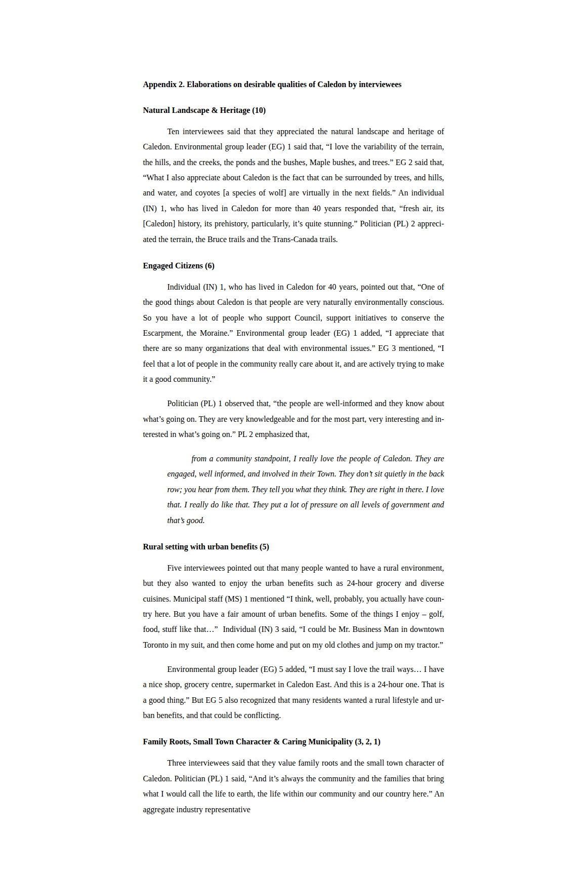Appendix 2. Elaborations on desirable qualities of Caledon by interviewees
Natural Landscape & Heritage (10)
Ten interviewees said that they appreciated the natural landscape and heritage of Caledon. Environmental group leader (EG) 1 said that, “I love the variability of the terrain, the hills, and the creeks, the ponds and the bushes, Maple bushes, and trees.” EG 2 said that, “What I also appreciate about Caledon is the fact that can be surrounded by trees, and hills, and water, and coyotes [a species of wolf] are virtually in the next fields.” An individual (IN) 1, who has lived in Caledon for more than 40 years responded that, “fresh air, its [Caledon] history, its prehistory, particularly, it’s quite stunning.” Politician (PL) 2 appreciated the terrain, the Bruce trails and the Trans-Canada trails.
Engaged Citizens (6)
Individual (IN) 1, who has lived in Caledon for 40 years, pointed out that, “One of the good things about Caledon is that people are very naturally environmentally conscious. So you have a lot of people who support Council, support initiatives to conserve the Escarpment, the Moraine.” Environmental group leader (EG) 1 added, “I appreciate that there are so many organizations that deal with environmental issues.” EG 3 mentioned, “I feel that a lot of people in the community really care about it, and are actively trying to make it a good community.”
Politician (PL) 1 observed that, “the people are well-informed and they know about what’s going on. They are very knowledgeable and for the most part, very interesting and interested in what’s going on.” PL 2 emphasized that,
from a community standpoint, I really love the people of Caledon. They are engaged, well informed, and involved in their Town. They don’t sit quietly in the back row; you hear from them. They tell you what they think. They are right in there. I love that. I really do like that. They put a lot of pressure on all levels of government and that’s good.
Rural setting with urban benefits (5)
Five interviewees pointed out that many people wanted to have a rural environment, but they also wanted to enjoy the urban benefits such as 24-hour grocery and diverse cuisines. Municipal staff (MS) 1 mentioned “I think, well, probably, you actually have country here. But you have a fair amount of urban benefits. Some of the things I enjoy – golf, food, stuff like that…” Individual (IN) 3 said, “I could be Mr. Business Man in downtown Toronto in my suit, and then come home and put on my old clothes and jump on my tractor.”
Environmental group leader (EG) 5 added, “I must say I love the trail ways… I have a nice shop, grocery centre, supermarket in Caledon East. And this is a 24-hour one. That is a good thing.” But EG 5 also recognized that many residents wanted a rural lifestyle and urban benefits, and that could be conflicting.
Family Roots, Small Town Character & Caring Municipality (3, 2, 1)
Three interviewees said that they value family roots and the small town character of Caledon. Politician (PL) 1 said, “And it’s always the community and the families that bring what I would call the life to earth, the life within our community and our country here.” An aggregate industry representative